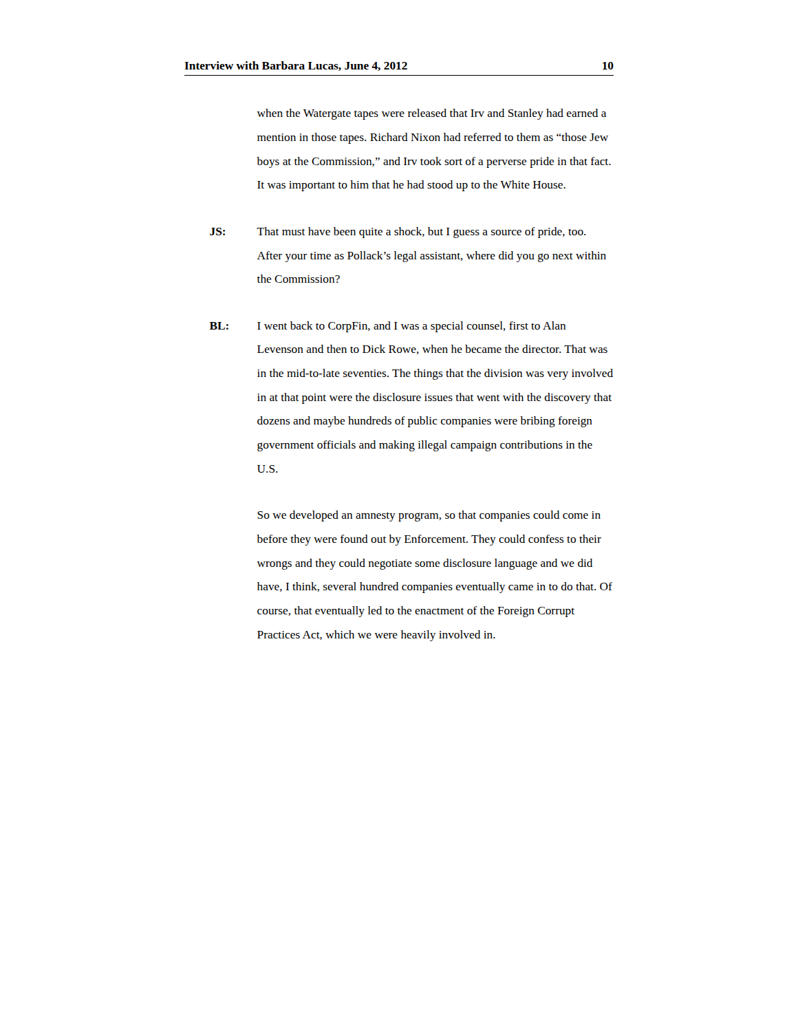Interview with Barbara Lucas, June 4, 2012 10
when the Watergate tapes were released that Irv and Stanley had earned a mention in those tapes. Richard Nixon had referred to them as “those Jew boys at the Commission,” and Irv took sort of a perverse pride in that fact. It was important to him that he had stood up to the White House.
JS:
That must have been quite a shock, but I guess a source of pride, too. After your time as Pollack’s legal assistant, where did you go next within the Commission?
BL:
I went back to CorpFin, and I was a special counsel, first to Alan Levenson and then to Dick Rowe, when he became the director. That was in the mid-to-late seventies. The things that the division was very involved in at that point were the disclosure issues that went with the discovery that dozens and maybe hundreds of public companies were bribing foreign government officials and making illegal campaign contributions in the U.S.
So we developed an amnesty program, so that companies could come in before they were found out by Enforcement. They could confess to their wrongs and they could negotiate some disclosure language and we did have, I think, several hundred companies eventually came in to do that. Of course, that eventually led to the enactment of the Foreign Corrupt Practices Act, which we were heavily involved in.